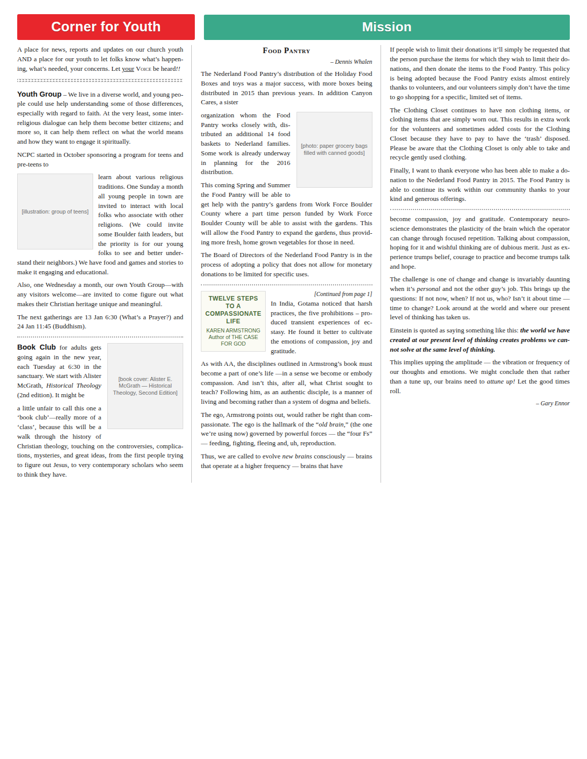Corner for Youth
Mission
A place for news, reports and updates on our church youth AND a place for our youth to let folks know what’s happening, what’s needed, your concerns. Let your Voice be heard!!
Youth Group – We live in a diverse world, and young people could use help understanding some of those differences, especially with regard to faith. At the very least, some inter-religious dialogue can help them become better citizens; and more so, it can help them reflect on what the world means and how they want to engage it spiritually.
NCPC started in October sponsoring a program for teens and pre-teens to
[illustration: group of teens]
learn about various religious traditions. One Sunday a month all young people in town are invited to interact with local folks who associate with other religions. (We could invite some Boulder faith leaders, but the priority is for our young folks to see and better understand their neighbors.) We have food and games and stories to make it engaging and educational.
Also, one Wednesday a month, our own Youth Group—with any visitors welcome—are invited to come figure out what makes their Christian heritage unique and meaningful.
The next gatherings are 13 Jan 6:30 (What’s a Prayer?) and 24 Jan 11:45 (Buddhism).
[book cover: Alister E. McGrath — Historical Theology, Second Edition]
Book Club for adults gets going again in the new year, each Tuesday at 6:30 in the sanctuary. We start with Alister McGrath, Historical Theology (2nd edition). It might be
a little unfair to call this one a ‘book club’—really more of a ‘class’, because this will be a walk through the history of Christian theology, touching on the controversies, complications, mysteries, and great ideas, from the first people trying to figure out Jesus, to very contemporary scholars who seem to think they have.
Food Pantry
– Dennis Whalen
The Nederland Food Pantry’s distribution of the Holiday Food Boxes and toys was a major success, with more boxes being distributed in 2015 than previous years. In addition Canyon Cares, a sister
[photo: paper grocery bags filled with canned goods]
organization whom the Food Pantry works closely with, distributed an additional 14 food baskets to Nederland families. Some work is already underway in planning for the 2016 distribution.
This coming Spring and Summer the Food Pantry will be able to get help with the pantry’s gardens from Work Force Boulder County where a part time person funded by Work Force Boulder County will be able to assist with the gardens. This will allow the Food Pantry to expand the gardens, thus providing more fresh, home grown vegetables for those in need.
The Board of Directors of the Nederland Food Pantry is in the process of adopting a policy that does not allow for monetary donations to be limited for specific uses.
TWELVE STEPS
TO A
COMPASSIONATE
LIFE KAREN ARMSTRONG
Author of THE CASE FOR GOD
[Continued from page 1]
In India, Gotama noticed that harsh practices, the five prohibitions – produced transient experiences of ecstasy. He found it better to cultivate the emotions of compassion, joy and gratitude.
As with AA, the disciplines outlined in Armstrong’s book must become a part of one’s life —in a sense we become or embody compassion. And isn’t this, after all, what Christ sought to teach? Following him, as an authentic disciple, is a manner of living and becoming rather than a system of dogma and beliefs.
The ego, Armstrong points out, would rather be right than compassionate. The ego is the hallmark of the “old brain,” (the one we’re using now) governed by powerful forces — the “four Fs” — feeding, fighting, fleeing and, uh, reproduction.
Thus, we are called to evolve new brains consciously — brains that operate at a higher frequency — brains that have
If people wish to limit their donations it’ll simply be requested that the person purchase the items for which they wish to limit their donations, and then donate the items to the Food Pantry. This policy is being adopted because the Food Pantry exists almost entirely thanks to volunteers, and our volunteers simply don’t have the time to go shopping for a specific, limited set of items.
The Clothing Closet continues to have non clothing items, or clothing items that are simply worn out. This results in extra work for the volunteers and sometimes added costs for the Clothing Closet because they have to pay to have the ‘trash’ disposed. Please be aware that the Clothing Closet is only able to take and recycle gently used clothing.
Finally, I want to thank everyone who has been able to make a donation to the Nederland Food Pantry in 2015. The Food Pantry is able to continue its work within our community thanks to your kind and generous offerings.
become compassion, joy and gratitude. Contemporary neuroscience demonstrates the plasticity of the brain which the operator can change through focused repetition. Talking about compassion, hoping for it and wishful thinking are of dubious merit. Just as experience trumps belief, courage to practice and become trumps talk and hope.
The challenge is one of change and change is invariably daunting when it’s personal and not the other guy’s job. This brings up the questions: If not now, when? If not us, who? Isn’t it about time — time to change? Look around at the world and where our present level of thinking has taken us.
Einstein is quoted as saying something like this: the world we have created at our present level of thinking creates problems we cannot solve at the same level of thinking.
This implies upping the amplitude — the vibration or frequency of our thoughts and emotions. We might conclude then that rather than a tune up, our brains need to attune up! Let the good times roll.
– Gary Ennor